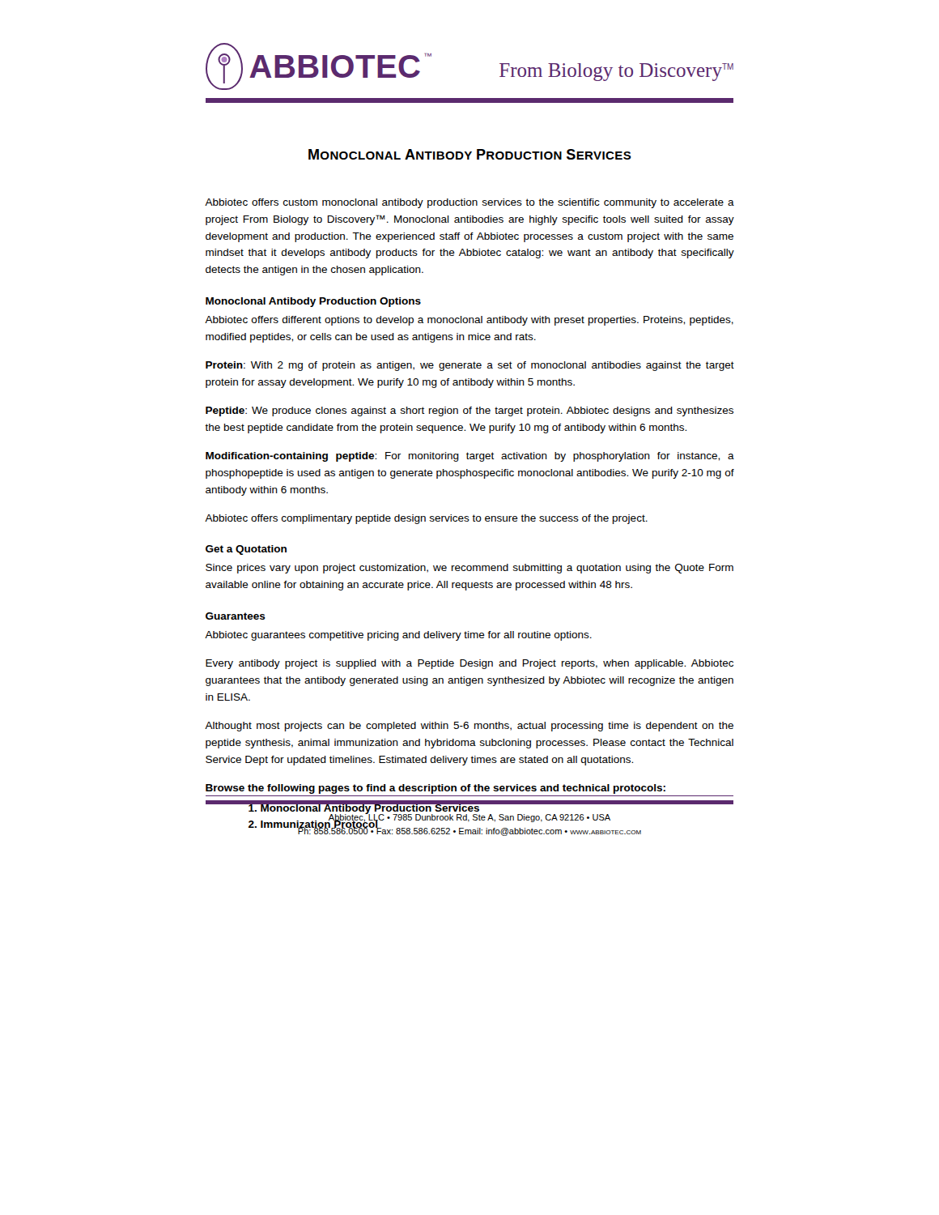ABBIOTEC™
From Biology to DiscoveryTM
Monoclonal Antibody Production Services
Abbiotec offers custom monoclonal antibody production services to the scientific community to accelerate a project From Biology to Discovery™. Monoclonal antibodies are highly specific tools well suited for assay development and production. The experienced staff of Abbiotec processes a custom project with the same mindset that it develops antibody products for the Abbiotec catalog: we want an antibody that specifically detects the antigen in the chosen application.
Monoclonal Antibody Production Options
Abbiotec offers different options to develop a monoclonal antibody with preset properties. Proteins, peptides, modified peptides, or cells can be used as antigens in mice and rats.
Protein: With 2 mg of protein as antigen, we generate a set of monoclonal antibodies against the target protein for assay development. We purify 10 mg of antibody within 5 months.
Peptide: We produce clones against a short region of the target protein. Abbiotec designs and synthesizes the best peptide candidate from the protein sequence. We purify 10 mg of antibody within 6 months.
Modification-containing peptide: For monitoring target activation by phosphorylation for instance, a phosphopeptide is used as antigen to generate phosphospecific monoclonal antibodies. We purify 2-10 mg of antibody within 6 months.
Abbiotec offers complimentary peptide design services to ensure the success of the project.
Get a Quotation
Since prices vary upon project customization, we recommend submitting a quotation using the Quote Form available online for obtaining an accurate price. All requests are processed within 48 hrs.
Guarantees
Abbiotec guarantees competitive pricing and delivery time for all routine options.
Every antibody project is supplied with a Peptide Design and Project reports, when applicable. Abbiotec guarantees that the antibody generated using an antigen synthesized by Abbiotec will recognize the antigen in ELISA.
Althought most projects can be completed within 5-6 months, actual processing time is dependent on the peptide synthesis, animal immunization and hybridoma subcloning processes. Please contact the Technical Service Dept for updated timelines. Estimated delivery times are stated on all quotations.
Browse the following pages to find a description of the services and technical protocols:
Monoclonal Antibody Production Services
Immunization Protocol
Abbiotec, LLC • 7985 Dunbrook Rd, Ste A, San Diego, CA 92126 • USA
Ph: 858.586.0500 • Fax: 858.586.6252 • Email: info@abbiotec.com • www.abbiotec.com